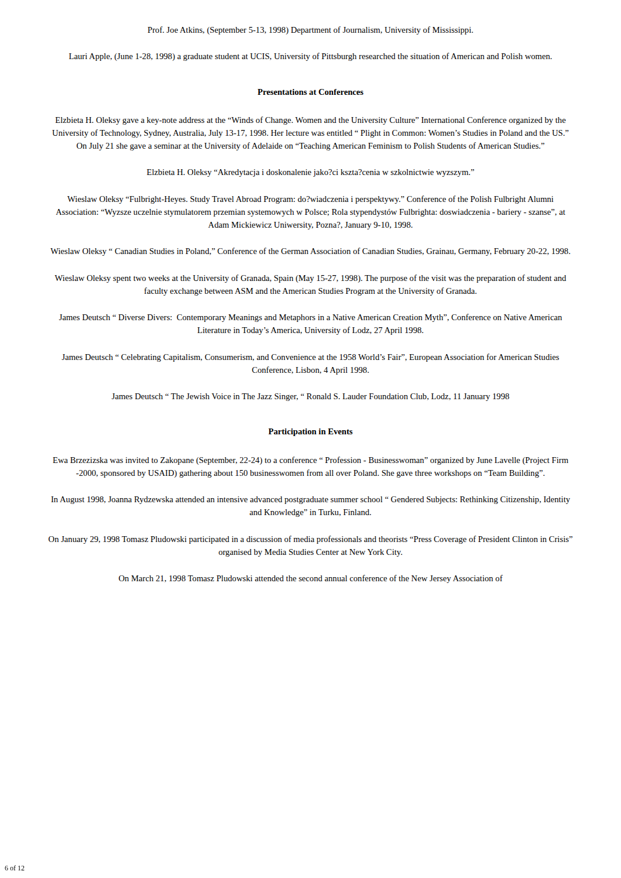Prof. Joe Atkins, (September 5-13, 1998) Department of Journalism, University of Mississippi.
Lauri Apple, (June 1-28, 1998) a graduate student at UCIS, University of Pittsburgh researched the situation of American and Polish women.
Presentations at Conferences
Elzbieta H. Oleksy gave a key-note address at the “Winds of Change. Women and the University Culture” International Conference organized by the University of Technology, Sydney, Australia, July 13-17, 1998. Her lecture was entitled “ Plight in Common: Women’s Studies in Poland and the US.” On July 21 she gave a seminar at the University of Adelaide on “Teaching American Feminism to Polish Students of American Studies.”
Elzbieta H. Oleksy “Akredytacja i doskonalenie jako?ci kszta?cenia w szkolnictwie wyzszym.”
Wieslaw Oleksy “Fulbright-Heyes. Study Travel Abroad Program: do?wiadczenia i perspektywy.” Conference of the Polish Fulbright Alumni Association: “Wyzsze uczelnie stymulatorem przemian systemowych w Polsce; Rola stypendystów Fulbrighta: doswiadczenia - bariery - szanse”, at Adam Mickiewicz Uniwersity, Pozna?, January 9-10, 1998.
Wieslaw Oleksy “ Canadian Studies in Poland,” Conference of the German Association of Canadian Studies, Grainau, Germany, February 20-22, 1998.
Wieslaw Oleksy spent two weeks at the University of Granada, Spain (May 15-27, 1998). The purpose of the visit was the preparation of student and faculty exchange between ASM and the American Studies Program at the University of Granada.
James Deutsch “ Diverse Divers: Contemporary Meanings and Metaphors in a Native American Creation Myth”, Conference on Native American Literature in Today’s America, University of Lodz, 27 April 1998.
James Deutsch “ Celebrating Capitalism, Consumerism, and Convenience at the 1958 World’s Fair”, European Association for American Studies Conference, Lisbon, 4 April 1998.
James Deutsch “ The Jewish Voice in The Jazz Singer, “ Ronald S. Lauder Foundation Club, Lodz, 11 January 1998
Participation in Events
Ewa Brzezizska was invited to Zakopane (September, 22-24) to a conference “ Profession - Businesswoman” organized by June Lavelle (Project Firm -2000, sponsored by USAID) gathering about 150 businesswomen from all over Poland. She gave three workshops on “Team Building”.
In August 1998, Joanna Rydzewska attended an intensive advanced postgraduate summer school “ Gendered Subjects: Rethinking Citizenship, Identity and Knowledge” in Turku, Finland.
On January 29, 1998 Tomasz Pludowski participated in a discussion of media professionals and theorists “Press Coverage of President Clinton in Crisis” organised by Media Studies Center at New York City.
On March 21, 1998 Tomasz Pludowski attended the second annual conference of the New Jersey Association of
6 of 12